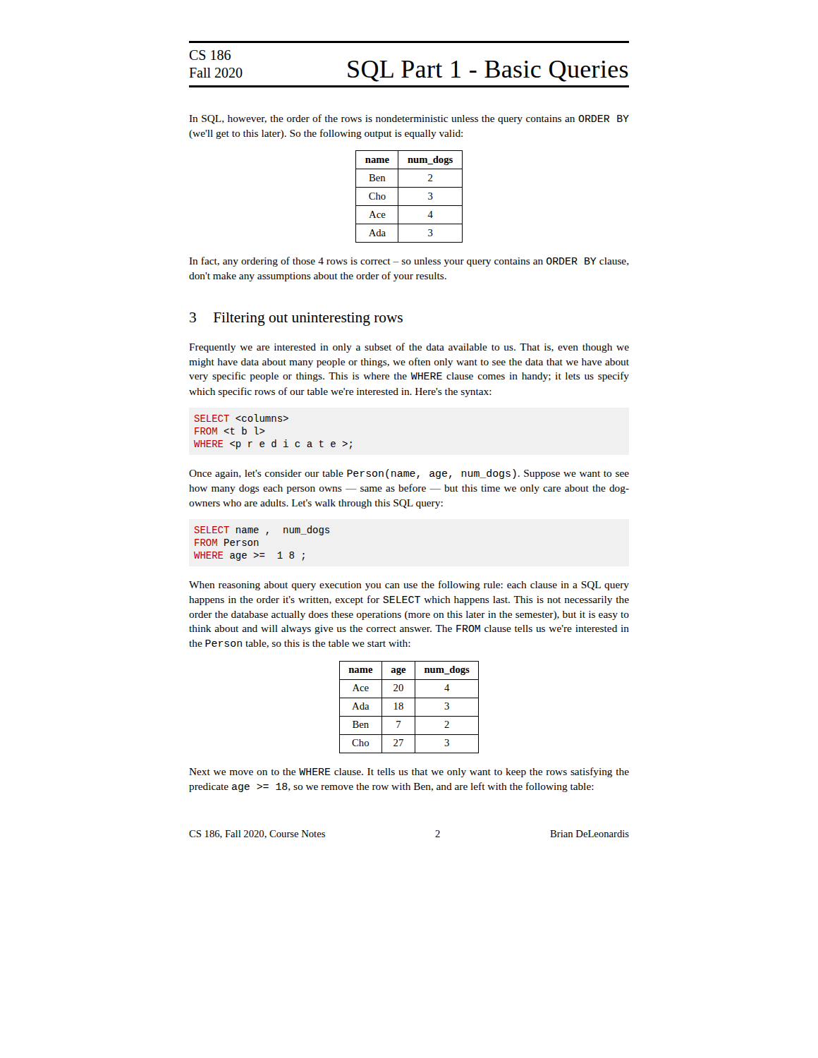CS 186
Fall 2020
SQL Part 1 - Basic Queries
In SQL, however, the order of the rows is nondeterministic unless the query contains an ORDER BY (we'll get to this later). So the following output is equally valid:
| name | num_dogs |
| --- | --- |
| Ben | 2 |
| Cho | 3 |
| Ace | 4 |
| Ada | 3 |
In fact, any ordering of those 4 rows is correct – so unless your query contains an ORDER BY clause, don't make any assumptions about the order of your results.
3 Filtering out uninteresting rows
Frequently we are interested in only a subset of the data available to us. That is, even though we might have data about many people or things, we often only want to see the data that we have about very specific people or things. This is where the WHERE clause comes in handy; it lets us specify which specific rows of our table we're interested in. Here's the syntax:
SELECT <columns>
FROM <t b l>
WHERE <p r e d i c a t e >;
Once again, let's consider our table Person(name, age, num_dogs). Suppose we want to see how many dogs each person owns — same as before — but this time we only care about the dog-owners who are adults. Let's walk through this SQL query:
SELECT name ,  num_dogs
FROM Person
WHERE age >=  1 8 ;
When reasoning about query execution you can use the following rule: each clause in a SQL query happens in the order it's written, except for SELECT which happens last. This is not necessarily the order the database actually does these operations (more on this later in the semester), but it is easy to think about and will always give us the correct answer. The FROM clause tells us we're interested in the Person table, so this is the table we start with:
| name | age | num_dogs |
| --- | --- | --- |
| Ace | 20 | 4 |
| Ada | 18 | 3 |
| Ben | 7 | 2 |
| Cho | 27 | 3 |
Next we move on to the WHERE clause. It tells us that we only want to keep the rows satisfying the predicate age >= 18, so we remove the row with Ben, and are left with the following table:
CS 186, Fall 2020, Course Notes
2
Brian DeLeonardis